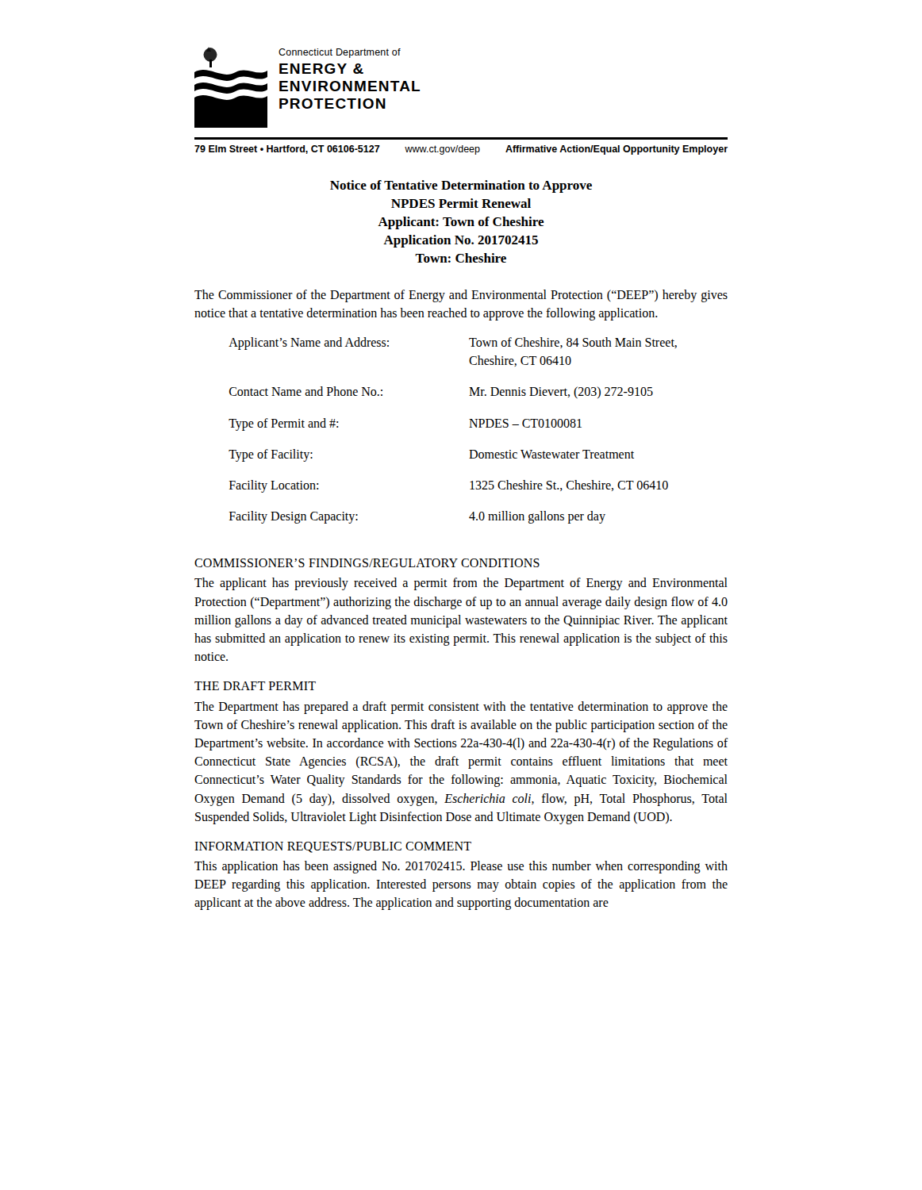Connecticut Department of
ENERGY &
ENVIRONMENTAL
PROTECTION
79 Elm Street • Hartford, CT 06106-5127 www.ct.gov/deep Affirmative Action/Equal Opportunity Employer
Notice of Tentative Determination to Approve
NPDES Permit Renewal
Applicant: Town of Cheshire
Application No. 201702415
Town: Cheshire
The Commissioner of the Department of Energy and Environmental Protection (“DEEP”) hereby gives notice that a tentative determination has been reached to approve the following application.
| Applicant’s Name and Address: | Town of Cheshire, 84 South Main Street, Cheshire, CT 06410 |
| Contact Name and Phone No.: | Mr. Dennis Dievert, (203) 272-9105 |
| Type of Permit and #: | NPDES – CT0100081 |
| Type of Facility: | Domestic Wastewater Treatment |
| Facility Location: | 1325 Cheshire St., Cheshire, CT 06410 |
| Facility Design Capacity: | 4.0 million gallons per day |
Commissioner’s Findings/Regulatory Conditions
The applicant has previously received a permit from the Department of Energy and Environmental Protection (“Department”) authorizing the discharge of up to an annual average daily design flow of 4.0 million gallons a day of advanced treated municipal wastewaters to the Quinnipiac River. The applicant has submitted an application to renew its existing permit. This renewal application is the subject of this notice.
The Draft Permit
The Department has prepared a draft permit consistent with the tentative determination to approve the Town of Cheshire’s renewal application. This draft is available on the public participation section of the Department’s website. In accordance with Sections 22a-430-4(l) and 22a-430-4(r) of the Regulations of Connecticut State Agencies (RCSA), the draft permit contains effluent limitations that meet Connecticut’s Water Quality Standards for the following: ammonia, Aquatic Toxicity, Biochemical Oxygen Demand (5 day), dissolved oxygen, Escherichia coli, flow, pH, Total Phosphorus, Total Suspended Solids, Ultraviolet Light Disinfection Dose and Ultimate Oxygen Demand (UOD).
Information Requests/Public Comment
This application has been assigned No. 201702415. Please use this number when corresponding with DEEP regarding this application. Interested persons may obtain copies of the application from the applicant at the above address. The application and supporting documentation are